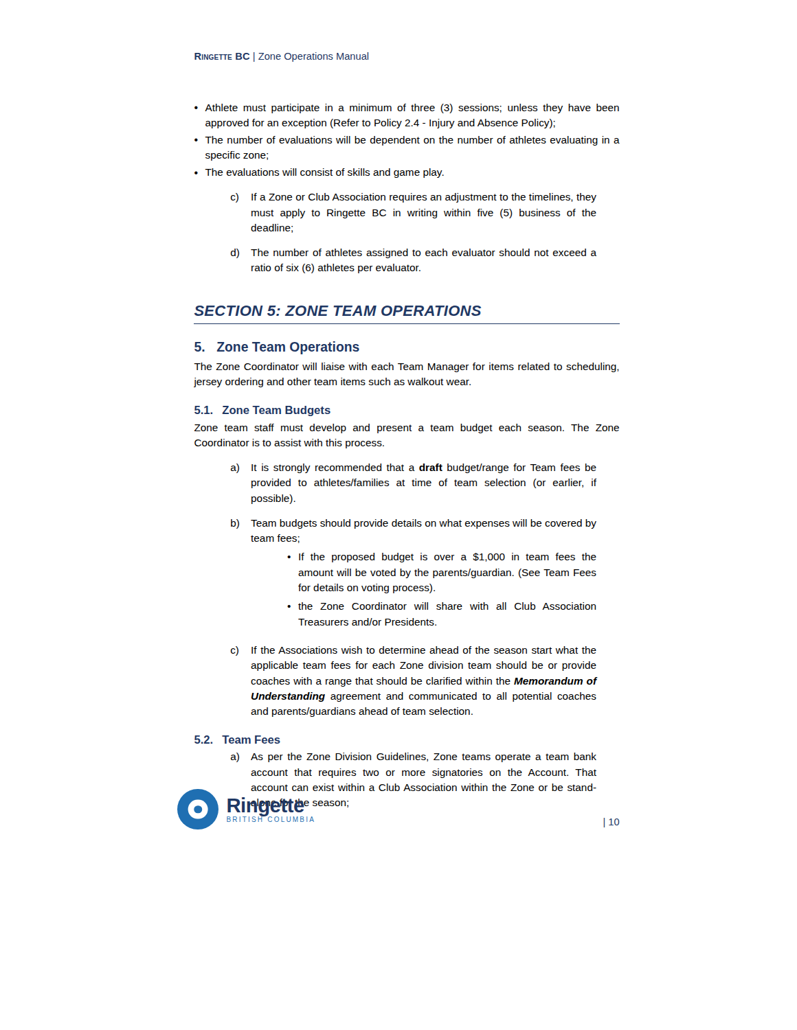Ringette BC | Zone Operations Manual
Athlete must participate in a minimum of three (3) sessions; unless they have been approved for an exception (Refer to Policy 2.4 - Injury and Absence Policy);
The number of evaluations will be dependent on the number of athletes evaluating in a specific zone;
The evaluations will consist of skills and game play.
c)
If a Zone or Club Association requires an adjustment to the timelines, they must apply to Ringette BC in writing within five (5) business of the deadline;
d)
The number of athletes assigned to each evaluator should not exceed a ratio of six (6) athletes per evaluator.
SECTION 5: ZONE TEAM OPERATIONS
5. Zone Team Operations
The Zone Coordinator will liaise with each Team Manager for items related to scheduling, jersey ordering and other team items such as walkout wear.
5.1. Zone Team Budgets
Zone team staff must develop and present a team budget each season. The Zone Coordinator is to assist with this process.
a)
It is strongly recommended that a draft budget/range for Team fees be provided to athletes/families at time of team selection (or earlier, if possible).
b)
Team budgets should provide details on what expenses will be covered by team fees;
If the proposed budget is over a $1,000 in team fees the amount will be voted by the parents/guardian. (See Team Fees for details on voting process).
the Zone Coordinator will share with all Club Association Treasurers and/or Presidents.
c)
If the Associations wish to determine ahead of the season start what the applicable team fees for each Zone division team should be or provide coaches with a range that should be clarified within the Memorandum of Understanding agreement and communicated to all potential coaches and parents/guardians ahead of team selection.
5.2. Team Fees
a)
As per the Zone Division Guidelines, Zone teams operate a team bank account that requires two or more signatories on the Account. That account can exist within a Club Association within the Zone or be stand-alone for the season;
Ringette
BRITISH COLUMBIA
| 10